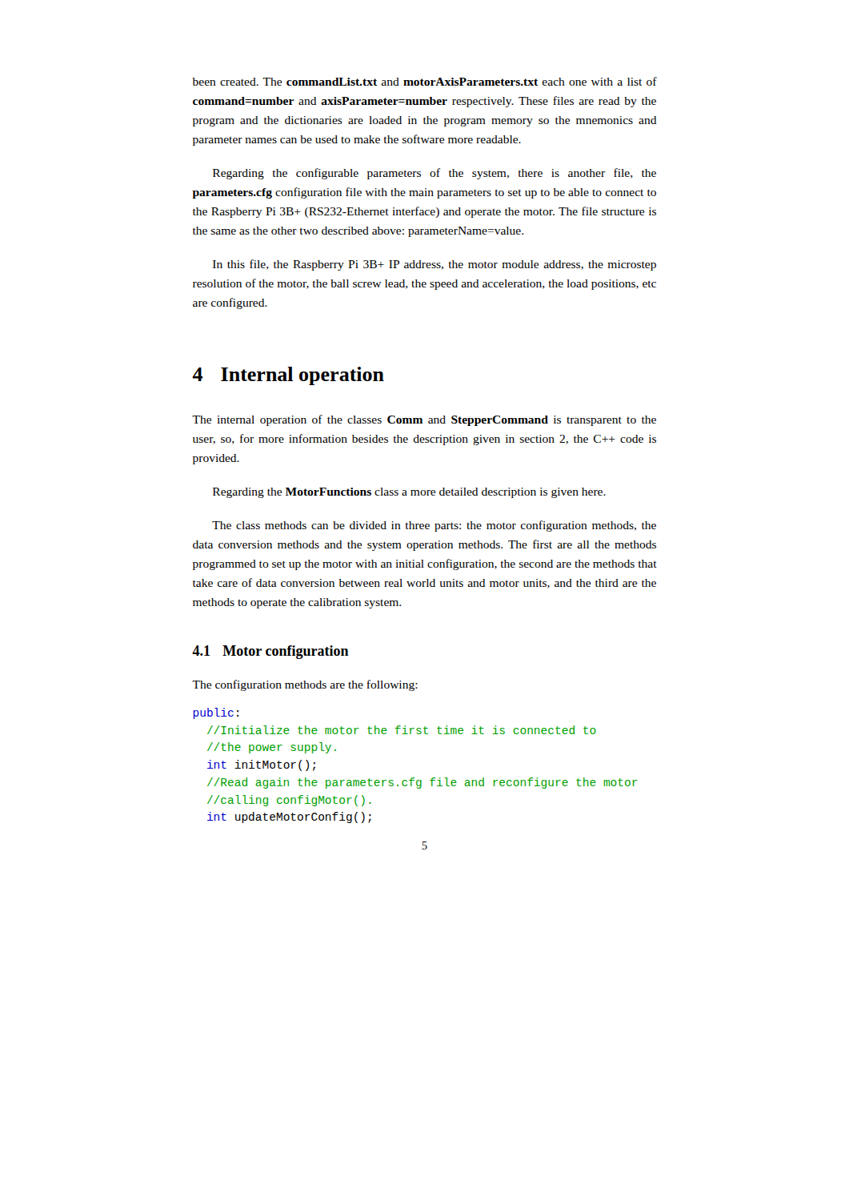been created. The commandList.txt and motorAxisParameters.txt each one with a list of command=number and axisParameter=number respectively. These files are read by the program and the dictionaries are loaded in the program memory so the mnemonics and parameter names can be used to make the software more readable.
Regarding the configurable parameters of the system, there is another file, the parameters.cfg configuration file with the main parameters to set up to be able to connect to the Raspberry Pi 3B+ (RS232-Ethernet interface) and operate the motor. The file structure is the same as the other two described above: parameterName=value.
In this file, the Raspberry Pi 3B+ IP address, the motor module address, the microstep resolution of the motor, the ball screw lead, the speed and acceleration, the load positions, etc are configured.
4 Internal operation
The internal operation of the classes Comm and StepperCommand is transparent to the user, so, for more information besides the description given in section 2, the C++ code is provided.
Regarding the MotorFunctions class a more detailed description is given here.
The class methods can be divided in three parts: the motor configuration methods, the data conversion methods and the system operation methods. The first are all the methods programmed to set up the motor with an initial configuration, the second are the methods that take care of data conversion between real world units and motor units, and the third are the methods to operate the calibration system.
4.1 Motor configuration
The configuration methods are the following:
public: //Initialize the motor the first time it is connected to //the power supply. int initMotor(); //Read again the parameters.cfg file and reconfigure the motor //calling configMotor(). int updateMotorConfig();
5